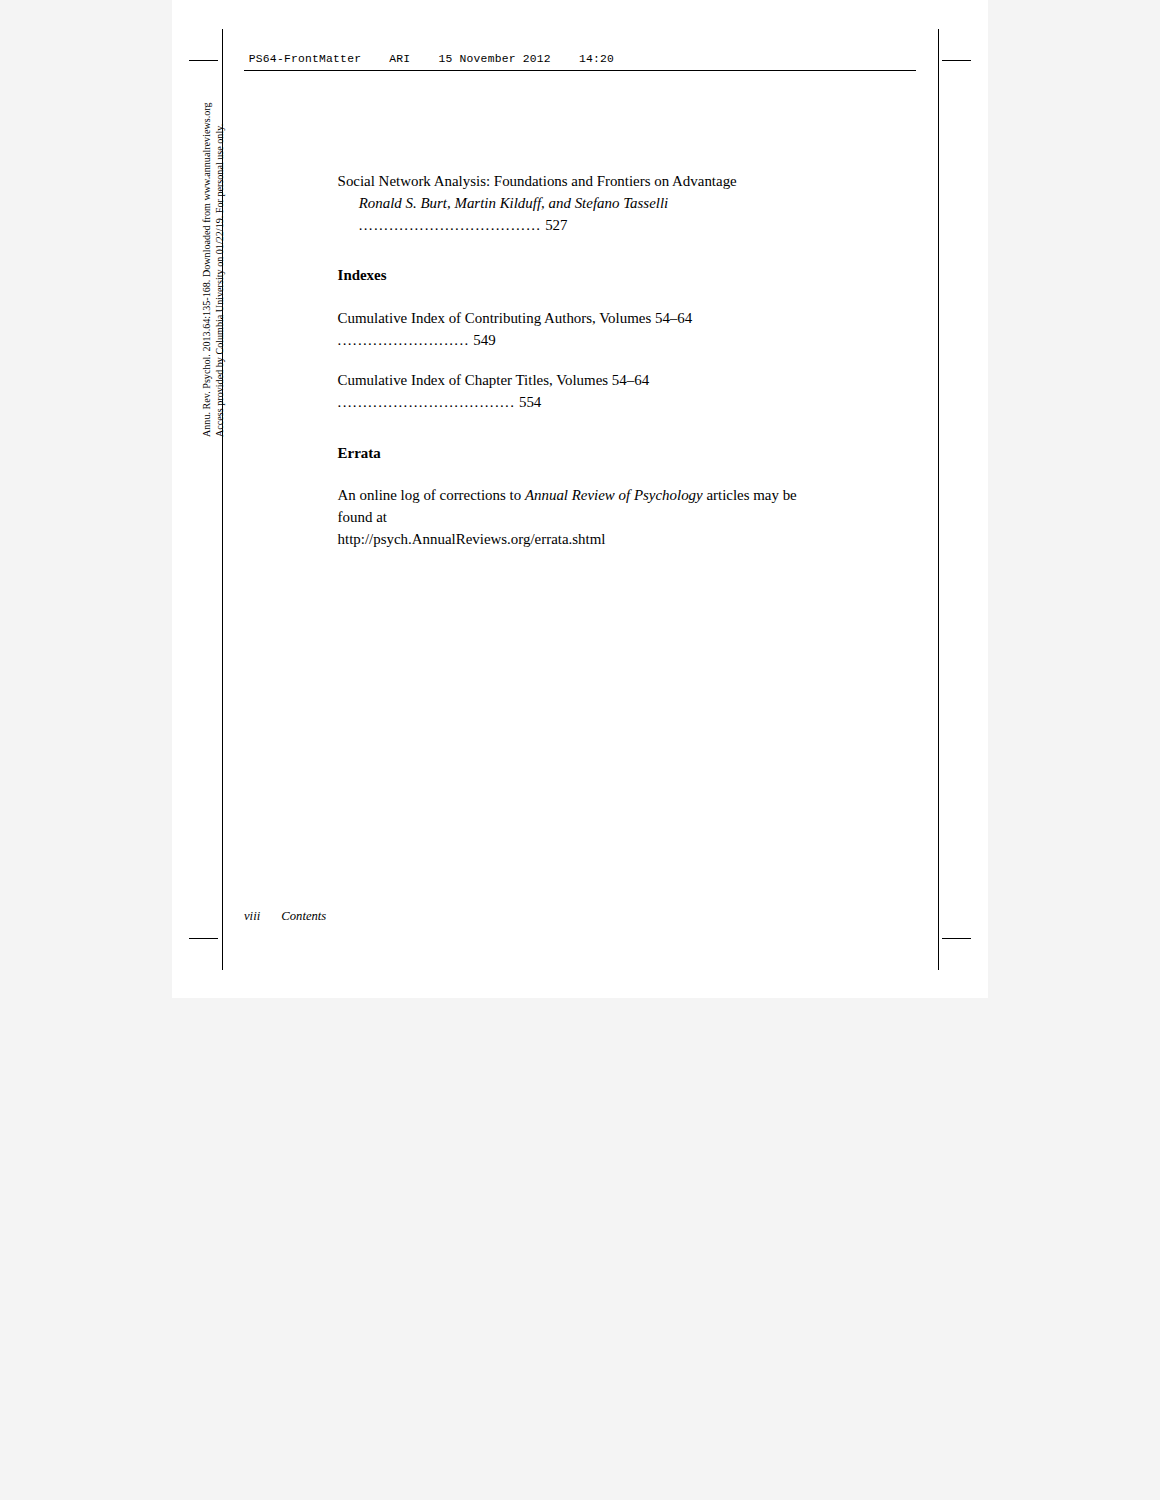PS64-FrontMatter ARI 15 November 2012 14:20
Annu. Rev. Psychol. 2013.64:135-168. Downloaded from www.annualreviews.org Access provided by Columbia University on 01/22/19. For personal use only.
Social Network Analysis: Foundations and Frontiers on Advantage
Ronald S. Burt, Martin Kilduff, and Stefano Tasselli .................................... 527
Indexes
Cumulative Index of Contributing Authors, Volumes 54–64 .......................... 549
Cumulative Index of Chapter Titles, Volumes 54–64 ................................... 554
Errata
An online log of corrections to Annual Review of Psychology articles may be found at
http://psych.AnnualReviews.org/errata.shtml
viii Contents